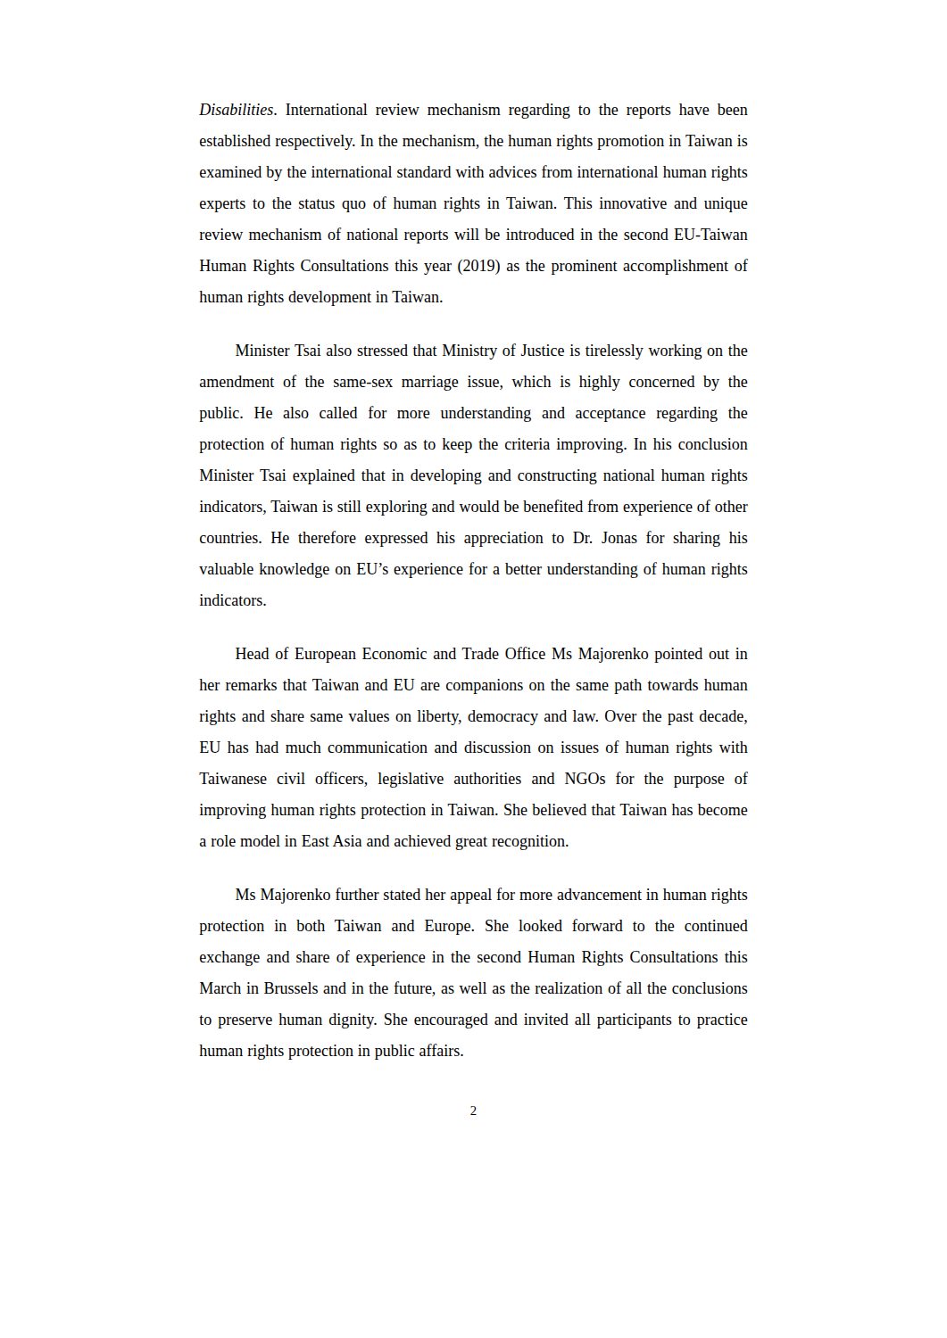Disabilities. International review mechanism regarding to the reports have been established respectively. In the mechanism, the human rights promotion in Taiwan is examined by the international standard with advices from international human rights experts to the status quo of human rights in Taiwan. This innovative and unique review mechanism of national reports will be introduced in the second EU-Taiwan Human Rights Consultations this year (2019) as the prominent accomplishment of human rights development in Taiwan.
Minister Tsai also stressed that Ministry of Justice is tirelessly working on the amendment of the same-sex marriage issue, which is highly concerned by the public. He also called for more understanding and acceptance regarding the protection of human rights so as to keep the criteria improving. In his conclusion Minister Tsai explained that in developing and constructing national human rights indicators, Taiwan is still exploring and would be benefited from experience of other countries. He therefore expressed his appreciation to Dr. Jonas for sharing his valuable knowledge on EU’s experience for a better understanding of human rights indicators.
Head of European Economic and Trade Office Ms Majorenko pointed out in her remarks that Taiwan and EU are companions on the same path towards human rights and share same values on liberty, democracy and law. Over the past decade, EU has had much communication and discussion on issues of human rights with Taiwanese civil officers, legislative authorities and NGOs for the purpose of improving human rights protection in Taiwan. She believed that Taiwan has become a role model in East Asia and achieved great recognition.
Ms Majorenko further stated her appeal for more advancement in human rights protection in both Taiwan and Europe. She looked forward to the continued exchange and share of experience in the second Human Rights Consultations this March in Brussels and in the future, as well as the realization of all the conclusions to preserve human dignity. She encouraged and invited all participants to practice human rights protection in public affairs.
2